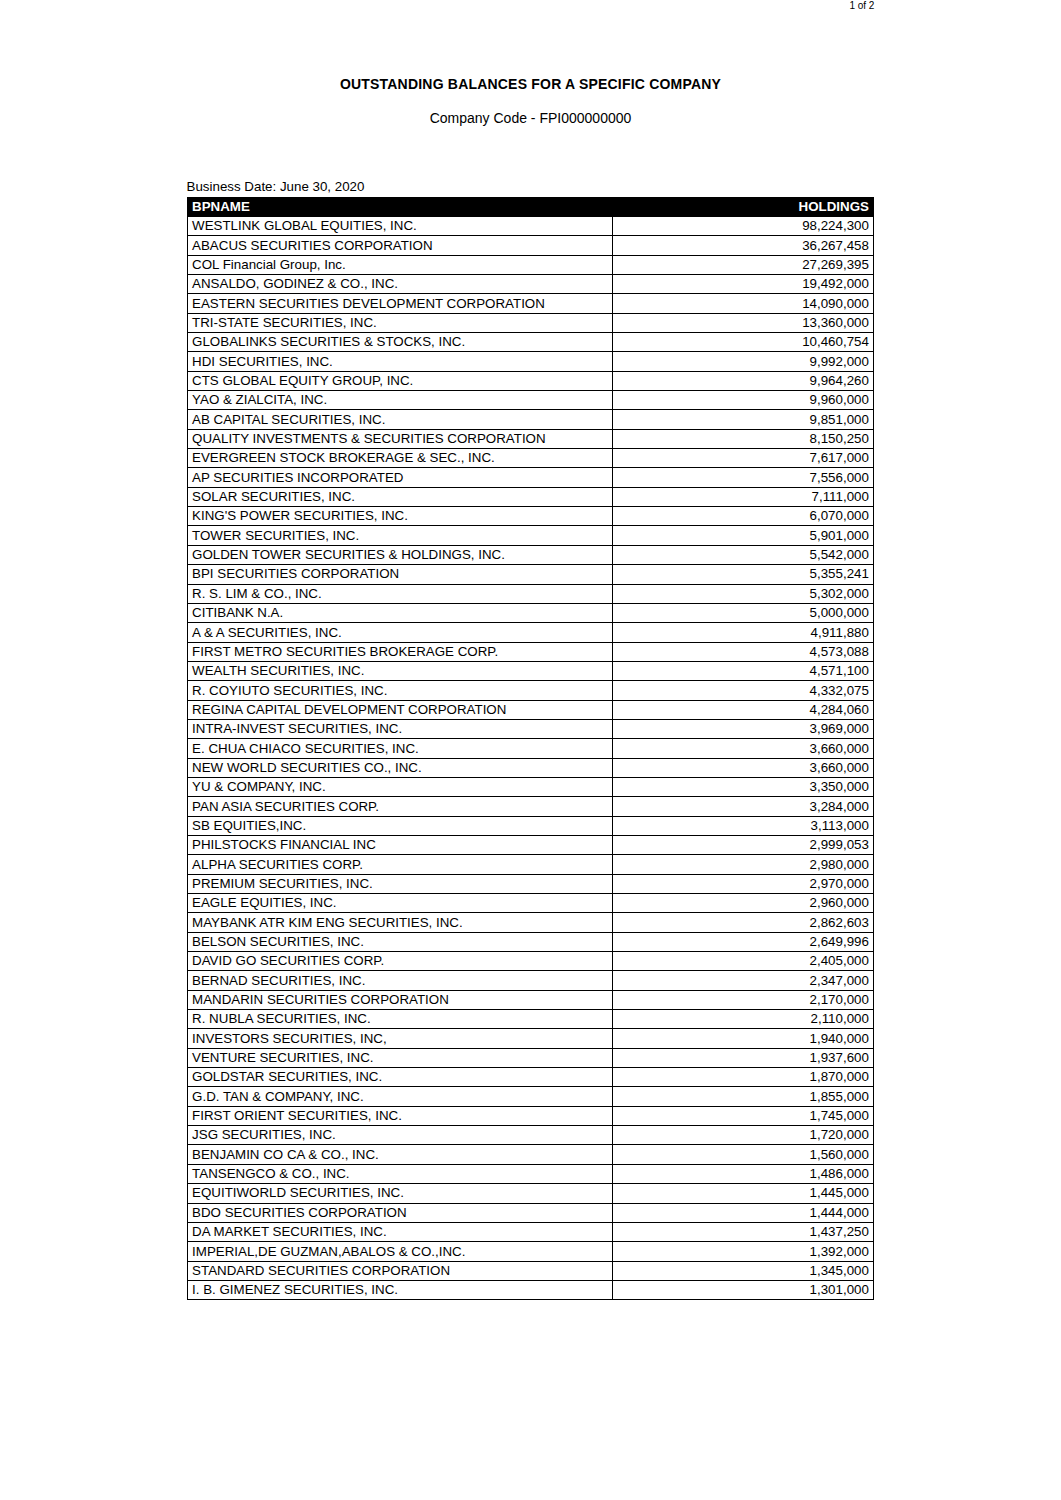1 of 2
OUTSTANDING BALANCES FOR A SPECIFIC COMPANY
Company Code - FPI000000000
Business Date: June 30, 2020
| BPNAME | HOLDINGS |
| --- | --- |
| WESTLINK GLOBAL EQUITIES, INC. | 98,224,300 |
| ABACUS SECURITIES CORPORATION | 36,267,458 |
| COL Financial Group, Inc. | 27,269,395 |
| ANSALDO, GODINEZ & CO., INC. | 19,492,000 |
| EASTERN SECURITIES DEVELOPMENT CORPORATION | 14,090,000 |
| TRI-STATE SECURITIES, INC. | 13,360,000 |
| GLOBALINKS SECURITIES & STOCKS, INC. | 10,460,754 |
| HDI SECURITIES, INC. | 9,992,000 |
| CTS GLOBAL EQUITY GROUP, INC. | 9,964,260 |
| YAO & ZIALCITA, INC. | 9,960,000 |
| AB CAPITAL SECURITIES, INC. | 9,851,000 |
| QUALITY INVESTMENTS & SECURITIES CORPORATION | 8,150,250 |
| EVERGREEN STOCK BROKERAGE & SEC., INC. | 7,617,000 |
| AP SECURITIES INCORPORATED | 7,556,000 |
| SOLAR SECURITIES, INC. | 7,111,000 |
| KING'S POWER SECURITIES, INC. | 6,070,000 |
| TOWER SECURITIES, INC. | 5,901,000 |
| GOLDEN TOWER SECURITIES & HOLDINGS, INC. | 5,542,000 |
| BPI SECURITIES CORPORATION | 5,355,241 |
| R. S. LIM & CO., INC. | 5,302,000 |
| CITIBANK N.A. | 5,000,000 |
| A & A SECURITIES, INC. | 4,911,880 |
| FIRST METRO SECURITIES BROKERAGE CORP. | 4,573,088 |
| WEALTH SECURITIES, INC. | 4,571,100 |
| R. COYIUTO SECURITIES, INC. | 4,332,075 |
| REGINA CAPITAL DEVELOPMENT CORPORATION | 4,284,060 |
| INTRA-INVEST SECURITIES, INC. | 3,969,000 |
| E. CHUA CHIACO SECURITIES, INC. | 3,660,000 |
| NEW WORLD SECURITIES CO., INC. | 3,660,000 |
| YU & COMPANY, INC. | 3,350,000 |
| PAN ASIA SECURITIES CORP. | 3,284,000 |
| SB EQUITIES,INC. | 3,113,000 |
| PHILSTOCKS FINANCIAL INC | 2,999,053 |
| ALPHA SECURITIES CORP. | 2,980,000 |
| PREMIUM SECURITIES, INC. | 2,970,000 |
| EAGLE EQUITIES, INC. | 2,960,000 |
| MAYBANK ATR KIM ENG SECURITIES, INC. | 2,862,603 |
| BELSON SECURITIES, INC. | 2,649,996 |
| DAVID GO SECURITIES CORP. | 2,405,000 |
| BERNAD SECURITIES, INC. | 2,347,000 |
| MANDARIN SECURITIES CORPORATION | 2,170,000 |
| R. NUBLA SECURITIES, INC. | 2,110,000 |
| INVESTORS SECURITIES, INC, | 1,940,000 |
| VENTURE SECURITIES, INC. | 1,937,600 |
| GOLDSTAR SECURITIES, INC. | 1,870,000 |
| G.D. TAN & COMPANY, INC. | 1,855,000 |
| FIRST ORIENT SECURITIES, INC. | 1,745,000 |
| JSG SECURITIES, INC. | 1,720,000 |
| BENJAMIN CO CA & CO., INC. | 1,560,000 |
| TANSENGCO & CO., INC. | 1,486,000 |
| EQUITIWORLD SECURITIES, INC. | 1,445,000 |
| BDO SECURITIES CORPORATION | 1,444,000 |
| DA MARKET SECURITIES, INC. | 1,437,250 |
| IMPERIAL,DE GUZMAN,ABALOS & CO.,INC. | 1,392,000 |
| STANDARD SECURITIES CORPORATION | 1,345,000 |
| I. B. GIMENEZ SECURITIES, INC. | 1,301,000 |